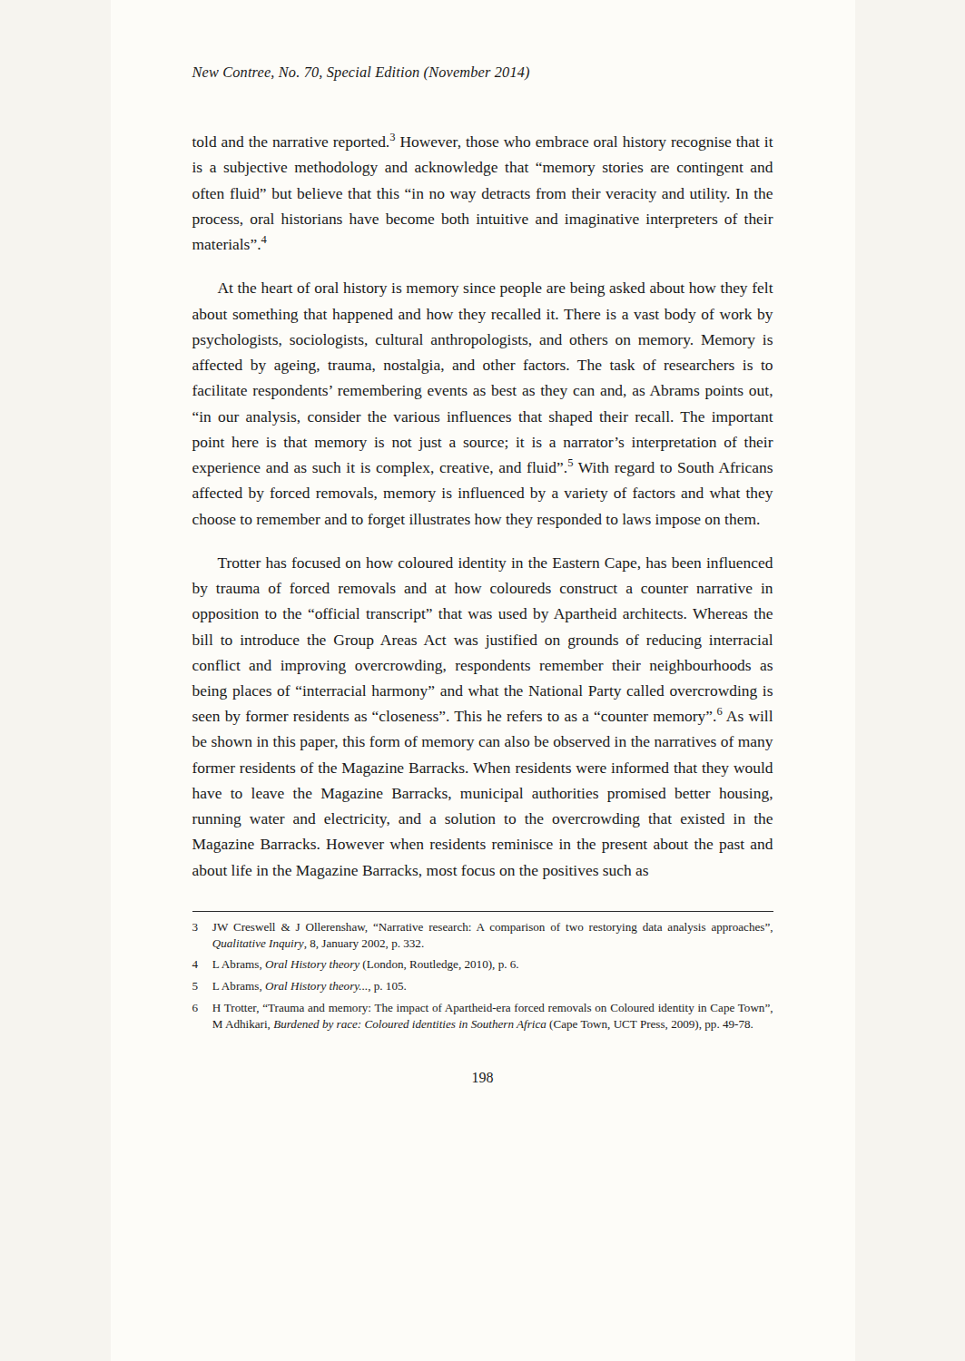New Contree, No. 70, Special Edition (November 2014)
told and the narrative reported.3 However, those who embrace oral history recognise that it is a subjective methodology and acknowledge that “memory stories are contingent and often fluid” but believe that this “in no way detracts from their veracity and utility. In the process, oral historians have become both intuitive and imaginative interpreters of their materials”.4
At the heart of oral history is memory since people are being asked about how they felt about something that happened and how they recalled it. There is a vast body of work by psychologists, sociologists, cultural anthropologists, and others on memory. Memory is affected by ageing, trauma, nostalgia, and other factors. The task of researchers is to facilitate respondents’ remembering events as best as they can and, as Abrams points out, “in our analysis, consider the various influences that shaped their recall. The important point here is that memory is not just a source; it is a narrator’s interpretation of their experience and as such it is complex, creative, and fluid”.5 With regard to South Africans affected by forced removals, memory is influenced by a variety of factors and what they choose to remember and to forget illustrates how they responded to laws impose on them.
Trotter has focused on how coloured identity in the Eastern Cape, has been influenced by trauma of forced removals and at how coloureds construct a counter narrative in opposition to the “official transcript” that was used by Apartheid architects. Whereas the bill to introduce the Group Areas Act was justified on grounds of reducing interracial conflict and improving overcrowding, respondents remember their neighbourhoods as being places of “interracial harmony” and what the National Party called overcrowding is seen by former residents as “closeness”. This he refers to as a “counter memory”.6 As will be shown in this paper, this form of memory can also be observed in the narratives of many former residents of the Magazine Barracks. When residents were informed that they would have to leave the Magazine Barracks, municipal authorities promised better housing, running water and electricity, and a solution to the overcrowding that existed in the Magazine Barracks. However when residents reminisce in the present about the past and about life in the Magazine Barracks, most focus on the positives such as
3 JW Creswell & J Ollerenshaw, “Narrative research: A comparison of two restorying data analysis approaches”, Qualitative Inquiry, 8, January 2002, p. 332.
4 L Abrams, Oral History theory (London, Routledge, 2010), p. 6.
5 L Abrams, Oral History theory..., p. 105.
6 H Trotter, “Trauma and memory: The impact of Apartheid-era forced removals on Coloured identity in Cape Town”, M Adhikari, Burdened by race: Coloured identities in Southern Africa (Cape Town, UCT Press, 2009), pp. 49-78.
198